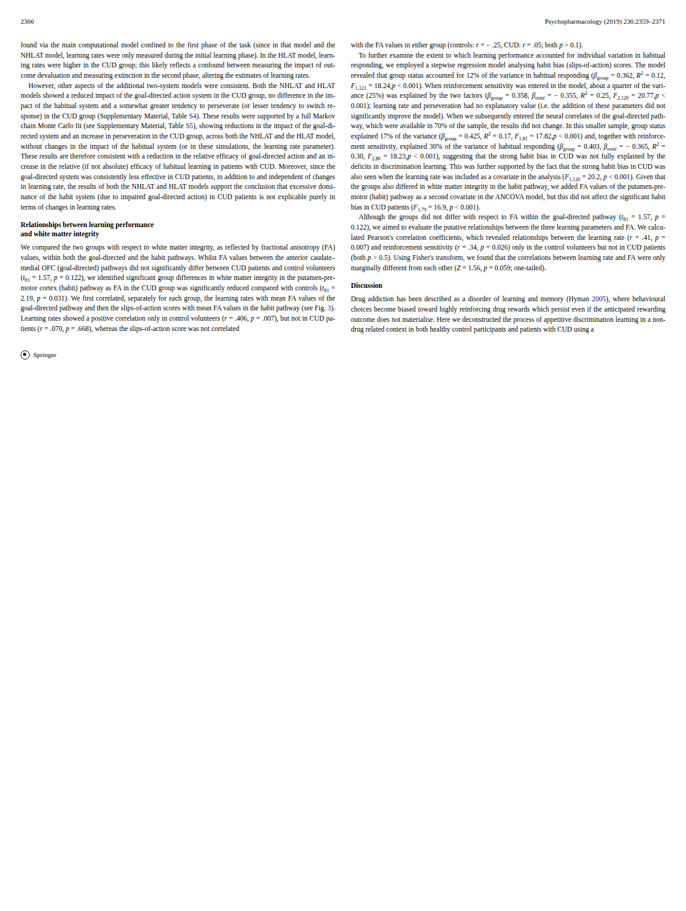2366 Psychopharmacology (2019) 236:2359–2371
found via the main computational model confined to the first phase of the task (since in that model and the NHLAT model, learning rates were only measured during the initial learning phase). In the HLAT model, learning rates were higher in the CUD group; this likely reflects a confound between measuring the impact of outcome devaluation and measuring extinction in the second phase, altering the estimates of learning rates.
However, other aspects of the additional two-system models were consistent. Both the NHLAT and HLAT models showed a reduced impact of the goal-directed action system in the CUD group, no difference in the impact of the habitual system and a somewhat greater tendency to perseverate (or lesser tendency to switch response) in the CUD group (Supplementary Material, Table S4). These results were supported by a full Markov chain Monte Carlo fit (see Supplementary Material, Table S5), showing reductions in the impact of the goal-directed system and an increase in perseveration in the CUD group, across both the NHLAT and the HLAT model, without changes in the impact of the habitual system (or in these simulations, the learning rate parameter). These results are therefore consistent with a reduction in the relative efficacy of goal-directed action and an increase in the relative (if not absolute) efficacy of habitual learning in patients with CUD. Moreover, since the goal-directed system was consistently less effective in CUD patients, in addition to and independent of changes in learning rate, the results of both the NHLAT and HLAT models support the conclusion that excessive dominance of the habit system (due to impaired goal-directed action) in CUD patients is not explicable purely in terms of changes in learning rates.
Relationships between learning performance
and white matter integrity
We compared the two groups with respect to white matter integrity, as reflected by fractional anisotropy (FA) values, within both the goal-directed and the habit pathways. Whilst FA values between the anterior caudate–medial OFC (goal-directed) pathways did not significantly differ between CUD patients and control volunteers (t81 = 1.57, p = 0.122), we identified significant group differences in white matter integrity in the putamen-premotor cortex (habit) pathway as FA in the CUD group was significantly reduced compared with controls (t81 = 2.19, p = 0.031). We first correlated, separately for each group, the learning rates with mean FA values of the goal-directed pathway and then the slips-of-action scores with mean FA values in the habit pathway (see Fig. 3). Learning rates showed a positive correlation only in control volunteers (r = .406, p = .007), but not in CUD patients (r = .070, p = .668), whereas the slips-of-action score was not correlated
with the FA values in either group (controls: r = − .25, CUD: r = .05; both p > 0.1).
To further examine the extent to which learning performance accounted for individual variation in habitual responding, we employed a stepwise regression model analysing habit bias (slips-of-action) scores. The model revealed that group status accounted for 12% of the variance in habitual responding (βgroup = 0.362, R2 = 0.12, F1,121 = 18.24,p < 0.001). When reinforcement sensitivity was entered in the model, about a quarter of the variance (25%) was explained by the two factors (βgroup = 0.358, βreinf = − 0.355, R2 = 0.25, F2,120 = 20.77,p < 0.001); learning rate and perseveration had no explanatory value (i.e. the addition of these parameters did not significantly improve the model). When we subsequently entered the neural correlates of the goal-directed pathway, which were available in 70% of the sample, the results did not change. In this smaller sample, group status explained 17% of the variance (βgroup = 0.425, R2 = 0.17, F1,81 = 17.82,p < 0.001) and, together with reinforcement sensitivity, explained 30% of the variance of habitual responding (βgroup = 0.403, βreinf = − 0.365, R2 = 0.30, F2,80 = 18.23,p < 0.001), suggesting that the strong habit bias in CUD was not fully explained by the deficits in discrimination learning. This was further supported by the fact that the strong habit bias in CUD was also seen when the learning rate was included as a covariate in the analysis (F1,120 = 20.2, p < 0.001). Given that the groups also differed in white matter integrity in the habit pathway, we added FA values of the putamen-premotor (habit) pathway as a second covariate in the ANCOVA model, but this did not affect the significant habit bias in CUD patients (F1,79 = 16.9, p < 0.001).
Although the groups did not differ with respect to FA within the goal-directed pathway (t81 = 1.57, p = 0.122), we aimed to evaluate the putative relationships between the three learning parameters and FA. We calculated Pearson's correlation coefficients, which revealed relationships between the learning rate (r = .41, p = 0.007) and reinforcement sensitivity (r = .34, p = 0.026) only in the control volunteers but not in CUD patients (both p > 0.5). Using Fisher's transform, we found that the correlations between learning rate and FA were only marginally different from each other (Z = 1.56, p = 0.059; one-tailed).
Discussion
Drug addiction has been described as a disorder of learning and memory (Hyman 2005), where behavioural choices become biased toward highly reinforcing drug rewards which persist even if the anticipated rewarding outcome does not materialise. Here we deconstructed the process of appetitive discrimination learning in a non-drug related context in both healthy control participants and patients with CUD using a
Springer